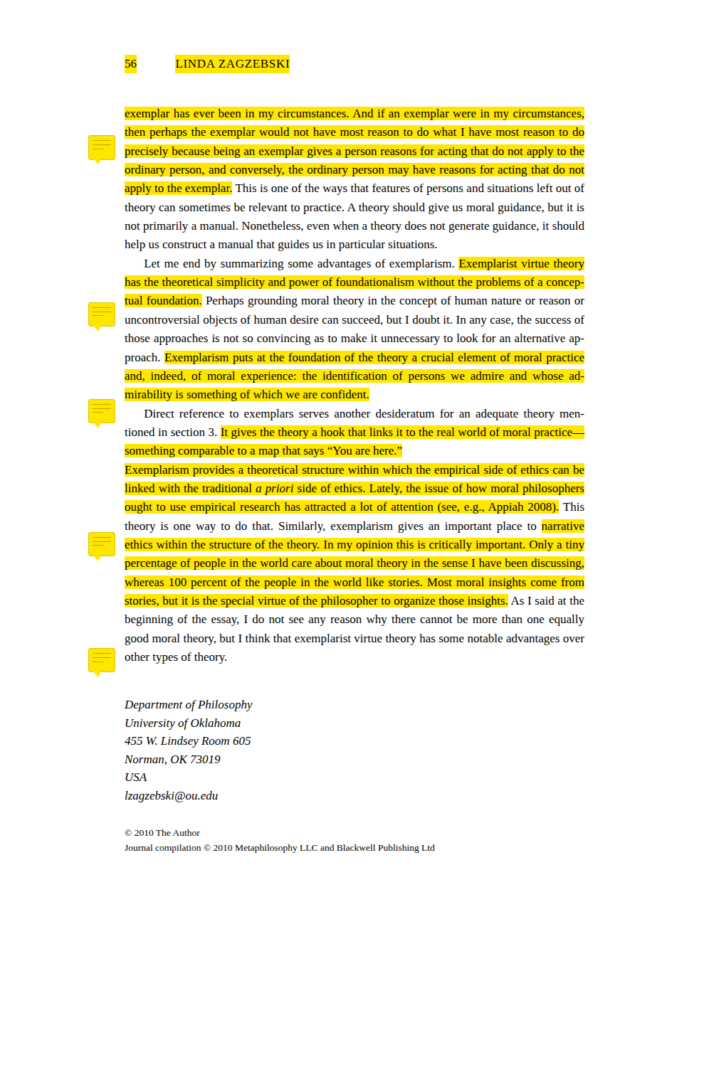56 LINDA ZAGZEBSKI
exemplar has ever been in my circumstances. And if an exemplar were in my circumstances, then perhaps the exemplar would not have most reason to do what I have most reason to do precisely because being an exemplar gives a person reasons for acting that do not apply to the ordinary person, and conversely, the ordinary person may have reasons for acting that do not apply to the exemplar. This is one of the ways that features of persons and situations left out of theory can sometimes be relevant to practice. A theory should give us moral guidance, but it is not primarily a manual. Nonetheless, even when a theory does not generate guidance, it should help us construct a manual that guides us in particular situations.
Let me end by summarizing some advantages of exemplarism. Exemplarist virtue theory has the theoretical simplicity and power of foundationalism without the problems of a conceptual foundation. Perhaps grounding moral theory in the concept of human nature or reason or uncontroversial objects of human desire can succeed, but I doubt it. In any case, the success of those approaches is not so convincing as to make it unnecessary to look for an alternative approach. Exemplarism puts at the foundation of the theory a crucial element of moral practice and, indeed, of moral experience: the identification of persons we admire and whose admirability is something of which we are confident.
Direct reference to exemplars serves another desideratum for an adequate theory mentioned in section 3. It gives the theory a hook that links it to the real world of moral practice—something comparable to a map that says “You are here.”
Exemplarism provides a theoretical structure within which the empirical side of ethics can be linked with the traditional a priori side of ethics. Lately, the issue of how moral philosophers ought to use empirical research has attracted a lot of attention (see, e.g., Appiah 2008). This theory is one way to do that. Similarly, exemplarism gives an important place to narrative ethics within the structure of the theory. In my opinion this is critically important. Only a tiny percentage of people in the world care about moral theory in the sense I have been discussing, whereas 100 percent of the people in the world like stories. Most moral insights come from stories, but it is the special virtue of the philosopher to organize those insights. As I said at the beginning of the essay, I do not see any reason why there cannot be more than one equally good moral theory, but I think that exemplarist virtue theory has some notable advantages over other types of theory.
Department of Philosophy
University of Oklahoma
455 W. Lindsey Room 605
Norman, OK 73019
USA
lzagzebski@ou.edu
© 2010 The Author
Journal compilation © 2010 Metaphilosophy LLC and Blackwell Publishing Ltd